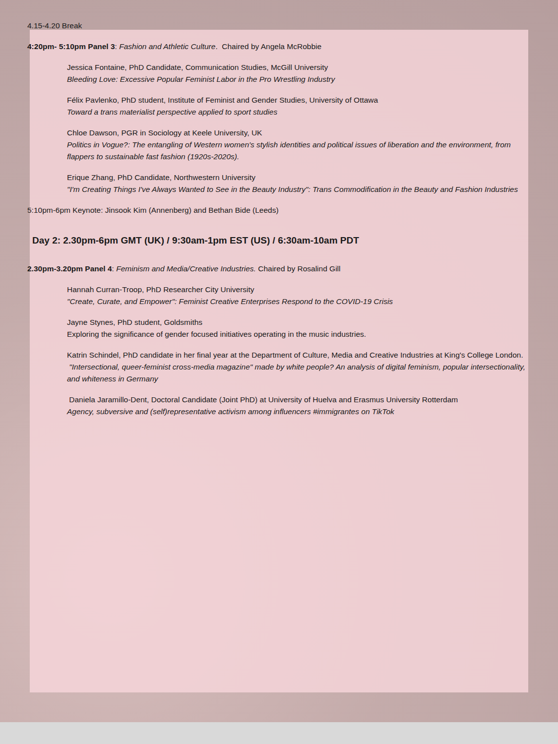4.15-4.20 Break
4:20pm- 5:10pm Panel 3: Fashion and Athletic Culture. Chaired by Angela McRobbie
Jessica Fontaine, PhD Candidate, Communication Studies, McGill University
Bleeding Love: Excessive Popular Feminist Labor in the Pro Wrestling Industry
Félix Pavlenko, PhD student, Institute of Feminist and Gender Studies, University of Ottawa
Toward a trans materialist perspective applied to sport studies
Chloe Dawson, PGR in Sociology at Keele University, UK
Politics in Vogue?: The entangling of Western women's stylish identities and political issues of liberation and the environment, from flappers to sustainable fast fashion (1920s-2020s).
Erique Zhang, PhD Candidate, Northwestern University
"I'm Creating Things I've Always Wanted to See in the Beauty Industry": Trans Commodification in the Beauty and Fashion Industries
5:10pm-6pm Keynote: Jinsook Kim (Annenberg) and Bethan Bide (Leeds)
Day 2: 2.30pm-6pm GMT (UK) / 9:30am-1pm EST (US) / 6:30am-10am PDT
2.30pm-3.20pm Panel 4: Feminism and Media/Creative Industries. Chaired by Rosalind Gill
Hannah Curran-Troop, PhD Researcher City University
"Create, Curate, and Empower": Feminist Creative Enterprises Respond to the COVID-19 Crisis
Jayne Stynes, PhD student, Goldsmiths
Exploring the significance of gender focused initiatives operating in the music industries.
Katrin Schindel, PhD candidate in her final year at the Department of Culture, Media and Creative Industries at King's College London.
"Intersectional, queer-feminist cross-media magazine" made by white people? An analysis of digital feminism, popular intersectionality, and whiteness in Germany
Daniela Jaramillo-Dent, Doctoral Candidate (Joint PhD) at University of Huelva and Erasmus University Rotterdam
Agency, subversive and (self)representative activism among influencers #immigrantes on TikTok